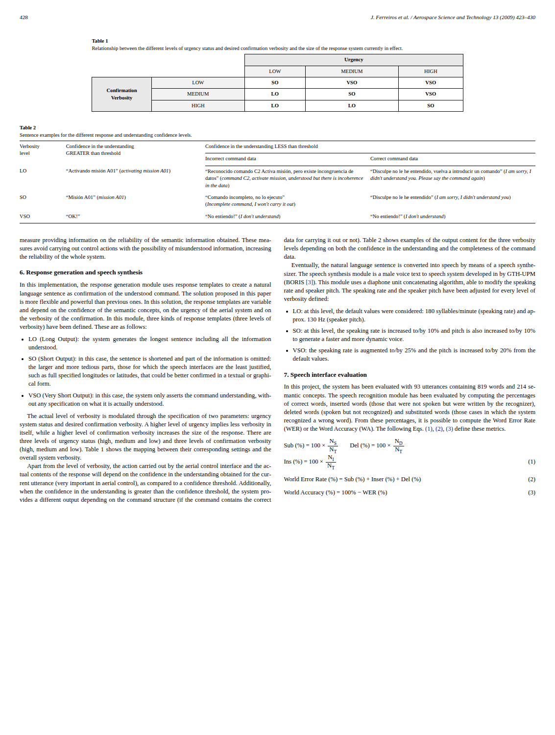428 J. Ferreiros et al. / Aerospace Science and Technology 13 (2009) 423–430
Table 1 Relationship between the different levels of urgency status and desired confirmation verbosity and the size of the response system currently in effect.
| | | Urgency |
| | | LOW | MEDIUM | HIGH |
| Confirmation Verbosity | LOW | SO | VSO | VSO |
| MEDIUM | LO | SO | VSO |
| HIGH | LO | LO | SO |
Table 2 Sentence examples for the different response and understanding confidence levels.
| Verbosity level | Confidence in the understanding GREATER than threshold | Confidence in the understanding LESS than threshold |
| --- | --- | --- |
| Incorrect command data | Correct command data |
| LO | “Activando misión A01” ( activating mission A01 ) | “Reconocido comando C2 Activa misión, pero existe incongruencia de datos” ( command C2, activate mission, understood but there is incoherence in the data ) | “Disculpe no le he entendido, vuelva a introducir un comando” ( I am sorry, I didn't understand you. Please say the command again ) |
| SO | “Misión A01” ( mission A01 ) | “Comando incompleto, no lo ejecuto” ( Incomplete command, I won't carry it out ) | “Disculpe no le he entendido” ( I am sorry, I didn't understand you ) |
| VSO | “OK!” | “No entiendo!” ( I don't understand ) | “No entiendo!” ( I don't understand ) |
measure providing information on the reliability of the semantic information obtained. These measures avoid carrying out control actions with the possibility of misunderstood information, increasing the reliability of the whole system.
6. Response generation and speech synthesis
In this implementation, the response generation module uses response templates to create a natural language sentence as confirmation of the understood command. The solution proposed in this paper is more flexible and powerful than previous ones. In this solution, the response templates are variable and depend on the confidence of the semantic concepts, on the urgency of the aerial system and on the verbosity of the confirmation. In this module, three kinds of response templates (three levels of verbosity) have been defined. These are as follows:
LO (Long Output): the system generates the longest sentence including all the information understood.
SO (Short Output): in this case, the sentence is shortened and part of the information is omitted: the larger and more tedious parts, those for which the speech interfaces are the least justified, such as full specified longitudes or latitudes, that could be better confirmed in a textual or graphical form.
VSO (Very Short Output): in this case, the system only asserts the command understanding, without any specification on what it is actually understood.
The actual level of verbosity is modulated through the specification of two parameters: urgency system status and desired confirmation verbosity. A higher level of urgency implies less verbosity in itself, while a higher level of confirmation verbosity increases the size of the response. There are three levels of urgency status (high, medium and low) and three levels of confirmation verbosity (high, medium and low). Table 1 shows the mapping between their corresponding settings and the overall system verbosity.
Apart from the level of verbosity, the action carried out by the aerial control interface and the actual contents of the response will depend on the confidence in the understanding obtained for the current utterance (very important in aerial control), as compared to a confidence threshold. Additionally, when the confidence in the understanding is greater than the confidence threshold, the system provides a different output depending on the command structure (if the command contains the correct data for carrying it out or not). Table 2 shows examples of the output content for the three verbosity levels depending on both the confidence in the understanding and the completeness of the command data.
Eventually, the natural language sentence is converted into speech by means of a speech synthesizer. The speech synthesis module is a male voice text to speech system developed in by GTH-UPM (BORIS [3]). This module uses a diaphone unit concatenating algorithm, able to modify the speaking rate and speaker pitch. The speaking rate and the speaker pitch have been adjusted for every level of verbosity defined:
LO: at this level, the default values were considered: 180 syllables/minute (speaking rate) and approx. 130 Hz (speaker pitch).
SO: at this level, the speaking rate is increased to/by 10% and pitch is also increased to/by 10% to generate a faster and more dynamic voice.
VSO: the speaking rate is augmented to/by 25% and the pitch is increased to/by 20% from the default values.
7. Speech interface evaluation
In this project, the system has been evaluated with 93 utterances containing 819 words and 214 semantic concepts. The speech recognition module has been evaluated by computing the percentages of correct words, inserted words (those that were not spoken but were written by the recognizer), deleted words (spoken but not recognized) and substituted words (those cases in which the system recognized a wrong word). From these percentages, it is possible to compute the Word Error Rate (WER) or the Word Accuracy (WA). The following Eqs. (1), (2), (3) define these metrics.
Sub (%) = 100 × NS NT Del (%) = 100 × ND NT
Ins (%) = 100 × NI NT (1)
World Error Rate (%) = Sub (%) + Inser (%) + Del (%) (2)
World Accuracy (%) = 100% − WER (%) (3)